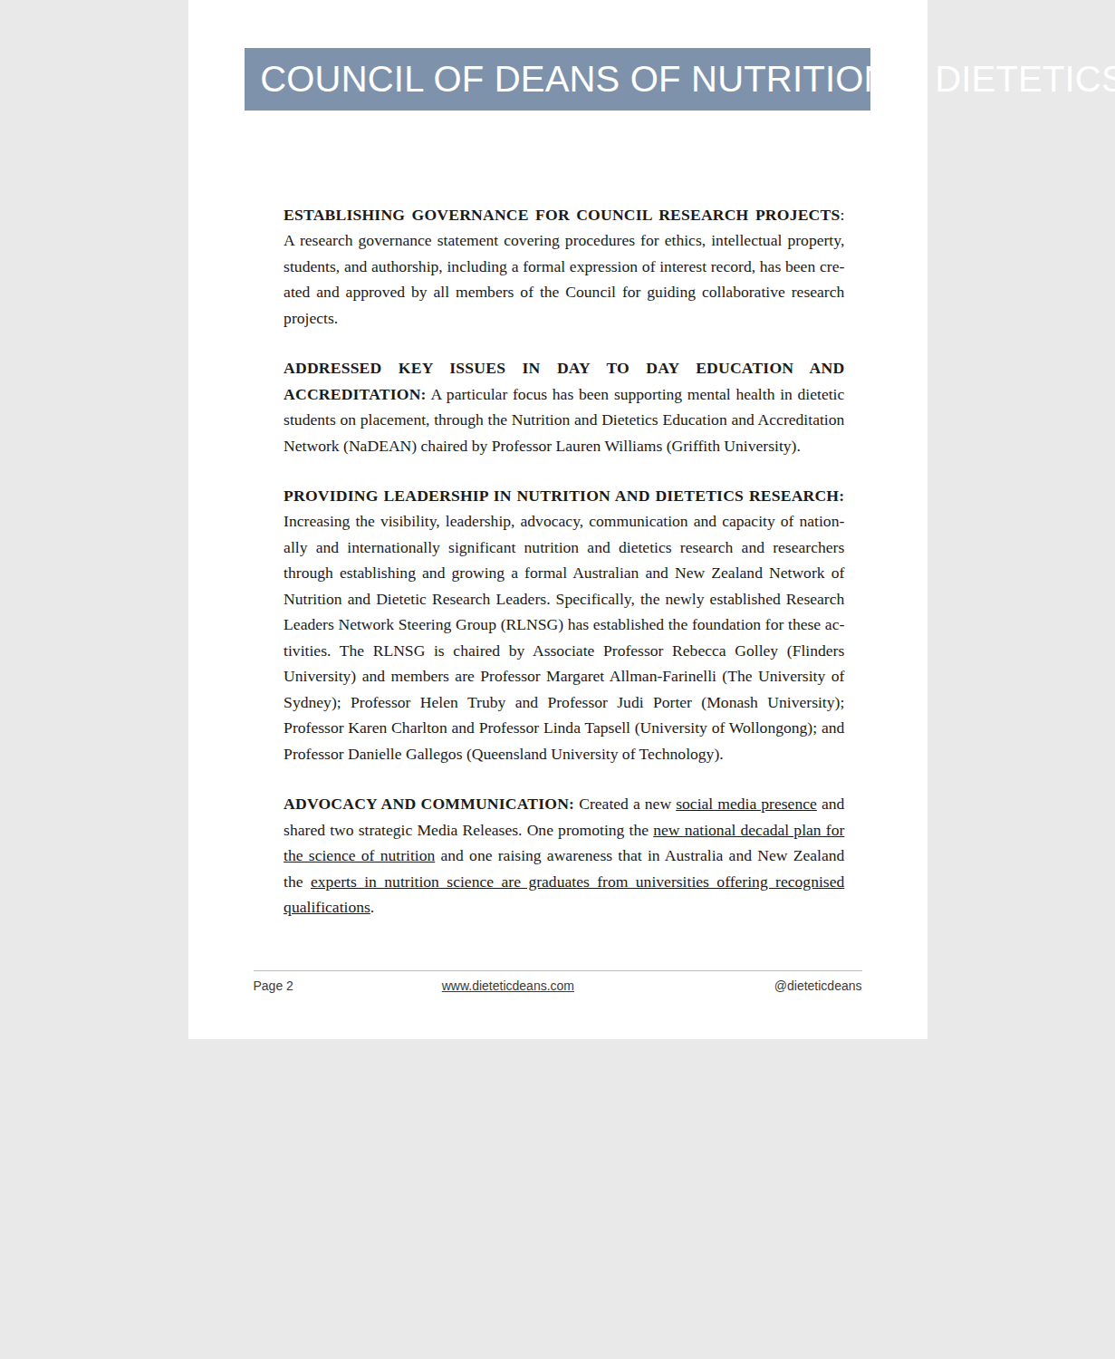COUNCIL OF DEANS OF NUTRITION & DIETETICS
ESTABLISHING GOVERNANCE FOR COUNCIL RESEARCH PROJECTS: A research governance statement covering procedures for ethics, intellectual property, students, and authorship, including a formal expression of interest record, has been created and approved by all members of the Council for guiding collaborative research projects.
ADDRESSED KEY ISSUES IN DAY TO DAY EDUCATION AND ACCREDITATION: A particular focus has been supporting mental health in dietetic students on placement, through the Nutrition and Dietetics Education and Accreditation Network (NaDEAN) chaired by Professor Lauren Williams (Griffith University).
PROVIDING LEADERSHIP IN NUTRITION AND DIETETICS RESEARCH: Increasing the visibility, leadership, advocacy, communication and capacity of nationally and internationally significant nutrition and dietetics research and researchers through establishing and growing a formal Australian and New Zealand Network of Nutrition and Dietetic Research Leaders. Specifically, the newly established Research Leaders Network Steering Group (RLNSG) has established the foundation for these activities. The RLNSG is chaired by Associate Professor Rebecca Golley (Flinders University) and members are Professor Margaret Allman-Farinelli (The University of Sydney); Professor Helen Truby and Professor Judi Porter (Monash University); Professor Karen Charlton and Professor Linda Tapsell (University of Wollongong); and Professor Danielle Gallegos (Queensland University of Technology).
ADVOCACY AND COMMUNICATION: Created a new social media presence and shared two strategic Media Releases. One promoting the new national decadal plan for the science of nutrition and one raising awareness that in Australia and New Zealand the experts in nutrition science are graduates from universities offering recognised qualifications.
Page 2
www.dieteticdeans.com
@dieteticdeans